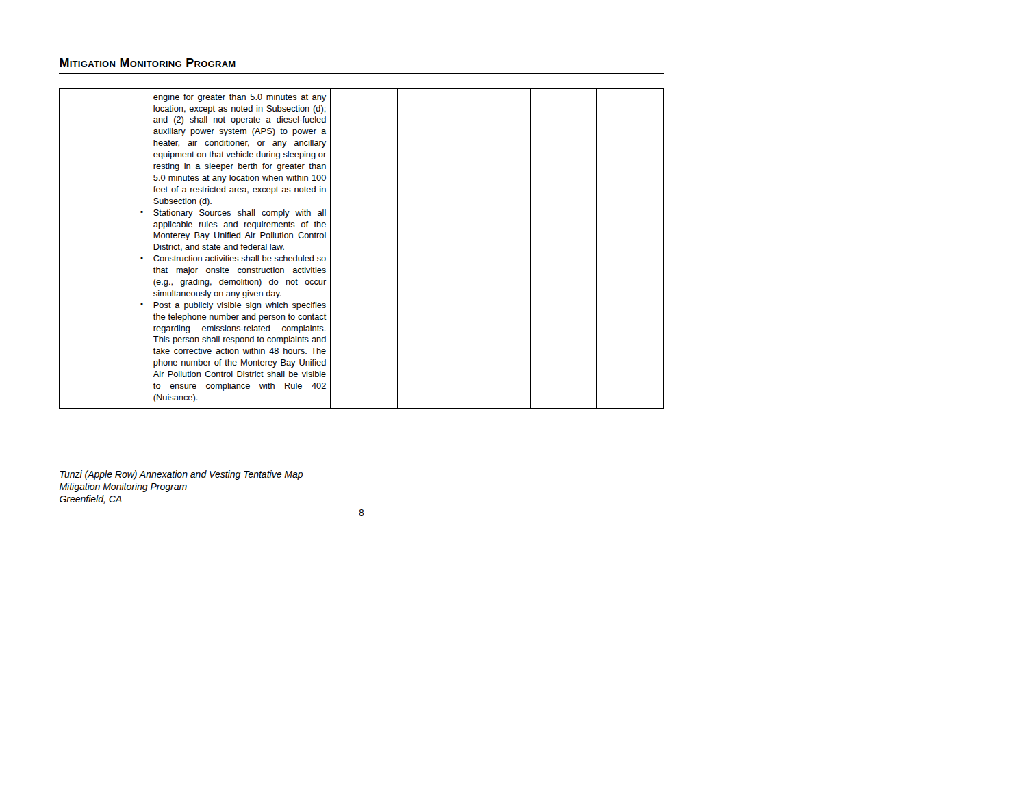Mitigation Monitoring Program
| | engine for greater than 5.0 minutes at any location, except as noted in Subsection (d); and (2) shall not operate a diesel-fueled auxiliary power system (APS) to power a heater, air conditioner, or any ancillary equipment on that vehicle during sleeping or resting in a sleeper berth for greater than 5.0 minutes at any location when within 100 feet of a restricted area, except as noted in Subsection (d). Stationary Sources shall comply with all applicable rules and requirements of the Monterey Bay Unified Air Pollution Control District, and state and federal law. Construction activities shall be scheduled so that major onsite construction activities (e.g., grading, demolition) do not occur simultaneously on any given day. Post a publicly visible sign which specifies the telephone number and person to contact regarding emissions-related complaints. This person shall respond to complaints and take corrective action within 48 hours. The phone number of the Monterey Bay Unified Air Pollution Control District shall be visible to ensure compliance with Rule 402 (Nuisance). | | | | | |
Tunzi (Apple Row) Annexation and Vesting Tentative Map
Mitigation Monitoring Program
Greenfield, CA
8